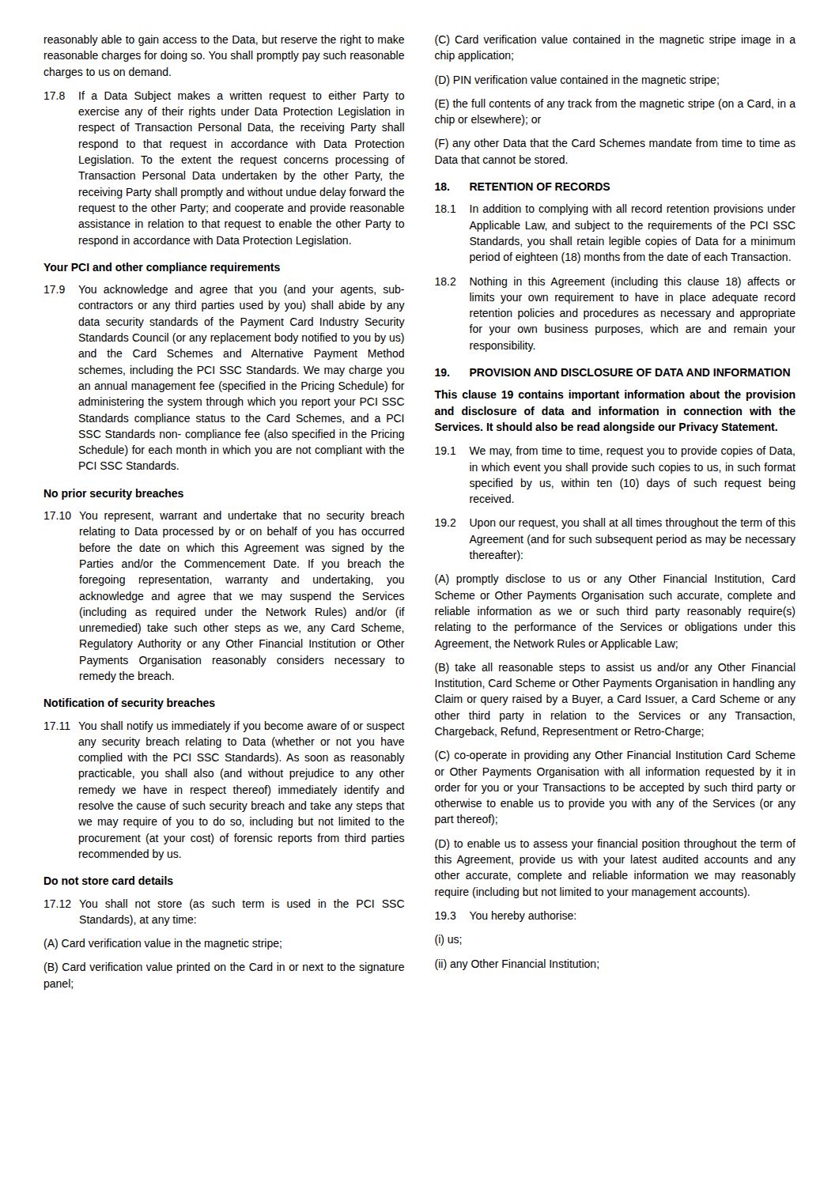reasonably able to gain access to the Data, but reserve the right to make reasonable charges for doing so. You shall promptly pay such reasonable charges to us on demand.
17.8
If a Data Subject makes a written request to either Party to exercise any of their rights under Data Protection Legislation in respect of Transaction Personal Data, the receiving Party shall respond to that request in accordance with Data Protection Legislation. To the extent the request concerns processing of Transaction Personal Data undertaken by the other Party, the receiving Party shall promptly and without undue delay forward the request to the other Party; and cooperate and provide reasonable assistance in relation to that request to enable the other Party to respond in accordance with Data Protection Legislation.
Your PCI and other compliance requirements
17.9
You acknowledge and agree that you (and your agents, sub-contractors or any third parties used by you) shall abide by any data security standards of the Payment Card Industry Security Standards Council (or any replacement body notified to you by us) and the Card Schemes and Alternative Payment Method schemes, including the PCI SSC Standards. We may charge you an annual management fee (specified in the Pricing Schedule) for administering the system through which you report your PCI SSC Standards compliance status to the Card Schemes, and a PCI SSC Standards non- compliance fee (also specified in the Pricing Schedule) for each month in which you are not compliant with the PCI SSC Standards.
No prior security breaches
17.10
You represent, warrant and undertake that no security breach relating to Data processed by or on behalf of you has occurred before the date on which this Agreement was signed by the Parties and/or the Commencement Date. If you breach the foregoing representation, warranty and undertaking, you acknowledge and agree that we may suspend the Services (including as required under the Network Rules) and/or (if unremedied) take such other steps as we, any Card Scheme, Regulatory Authority or any Other Financial Institution or Other Payments Organisation reasonably considers necessary to remedy the breach.
Notification of security breaches
17.11
You shall notify us immediately if you become aware of or suspect any security breach relating to Data (whether or not you have complied with the PCI SSC Standards). As soon as reasonably practicable, you shall also (and without prejudice to any other remedy we have in respect thereof) immediately identify and resolve the cause of such security breach and take any steps that we may require of you to do so, including but not limited to the procurement (at your cost) of forensic reports from third parties recommended by us.
Do not store card details
17.12
You shall not store (as such term is used in the PCI SSC Standards), at any time:
(A) Card verification value in the magnetic stripe;
(B) Card verification value printed on the Card in or next to the signature panel;
(C) Card verification value contained in the magnetic stripe image in a chip application;
(D) PIN verification value contained in the magnetic stripe;
(E) the full contents of any track from the magnetic stripe (on a Card, in a chip or elsewhere); or
(F) any other Data that the Card Schemes mandate from time to time as Data that cannot be stored.
18.
RETENTION OF RECORDS
18.1
In addition to complying with all record retention provisions under Applicable Law, and subject to the requirements of the PCI SSC Standards, you shall retain legible copies of Data for a minimum period of eighteen (18) months from the date of each Transaction.
18.2
Nothing in this Agreement (including this clause 18) affects or limits your own requirement to have in place adequate record retention policies and procedures as necessary and appropriate for your own business purposes, which are and remain your responsibility.
19.
PROVISION AND DISCLOSURE OF DATA AND INFORMATION
This clause 19 contains important information about the provision and disclosure of data and information in connection with the Services. It should also be read alongside our Privacy Statement.
19.1
We may, from time to time, request you to provide copies of Data, in which event you shall provide such copies to us, in such format specified by us, within ten (10) days of such request being received.
19.2
Upon our request, you shall at all times throughout the term of this Agreement (and for such subsequent period as may be necessary thereafter):
(A) promptly disclose to us or any Other Financial Institution, Card Scheme or Other Payments Organisation such accurate, complete and reliable information as we or such third party reasonably require(s) relating to the performance of the Services or obligations under this Agreement, the Network Rules or Applicable Law;
(B) take all reasonable steps to assist us and/or any Other Financial Institution, Card Scheme or Other Payments Organisation in handling any Claim or query raised by a Buyer, a Card Issuer, a Card Scheme or any other third party in relation to the Services or any Transaction, Chargeback, Refund, Representment or Retro-Charge;
(C) co-operate in providing any Other Financial Institution Card Scheme or Other Payments Organisation with all information requested by it in order for you or your Transactions to be accepted by such third party or otherwise to enable us to provide you with any of the Services (or any part thereof);
(D) to enable us to assess your financial position throughout the term of this Agreement, provide us with your latest audited accounts and any other accurate, complete and reliable information we may reasonably require (including but not limited to your management accounts).
19.3
You hereby authorise:
(i) us;
(ii) any Other Financial Institution;